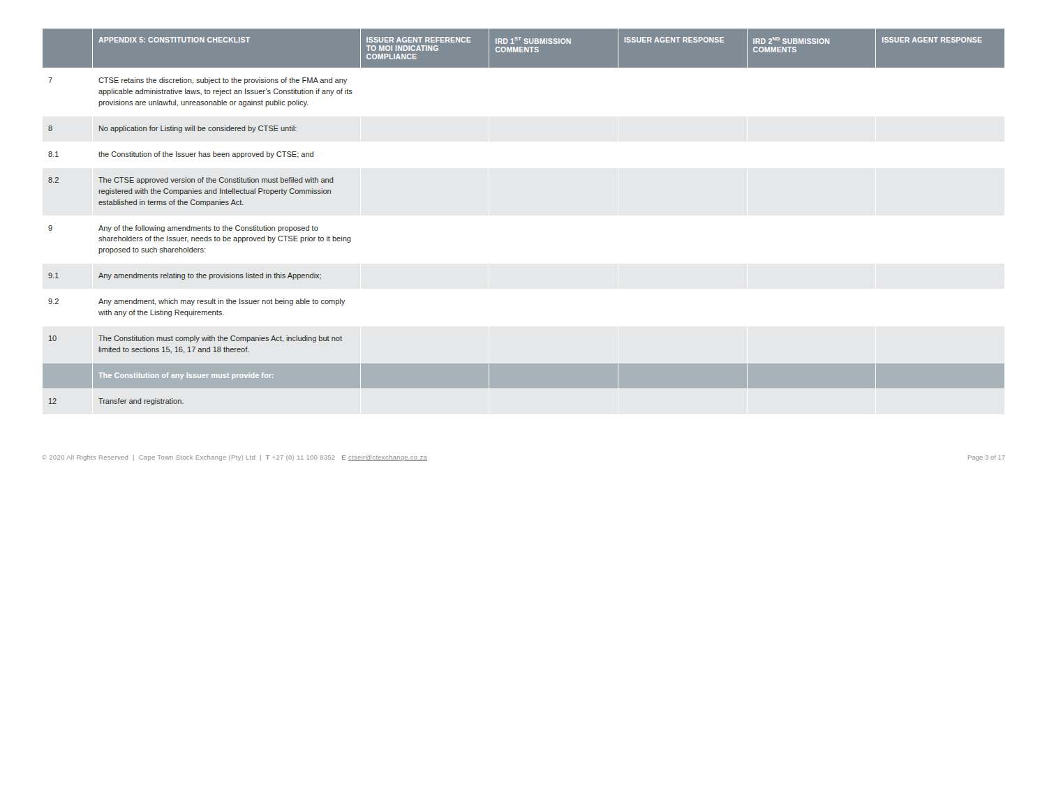| | Appendix 5: Constitution Checklist | Issuer Agent reference to MOI indicating compliance | IRD 1 st submission comments | Issuer Agent response | IRD 2 nd submission comments | Issuer Agent response |
| --- | --- | --- | --- | --- | --- | --- |
| 7 | CTSE retains the discretion, subject to the provisions of the FMA and any applicable administrative laws, to reject an Issuer’s Constitution if any of its provisions are unlawful, unreasonable or against public policy. | | | | | |
| 8 | No application for Listing will be considered by CTSE until: | | | | | |
| 8.1 | the Constitution of the Issuer has been approved by CTSE; and | | | | | |
| 8.2 | The CTSE approved version of the Constitution must befiled with and registered with the Companies and Intellectual Property Commission established in terms of the Companies Act. | | | | | |
| 9 | Any of the following amendments to the Constitution proposed to shareholders of the Issuer, needs to be approved by CTSE prior to it being proposed to such shareholders: | | | | | |
| 9.1 | Any amendments relating to the provisions listed in this Appendix; | | | | | |
| 9.2 | Any amendment, which may result in the Issuer not being able to comply with any of the Listing Requirements. | | | | | |
| 10 | The Constitution must comply with the Companies Act, including but not limited to sections 15, 16, 17 and 18 thereof. | | | | | |
| | The Constitution of any Issuer must provide for: | | | | | |
| 12 | Transfer and registration. | | | | | |
© 2020 All Rights Reserved | Cape Town Stock Exchange (Pty) Ltd | T +27 (0) 11 100 8352 E ctseir@ctexchange.co.za
Page 3 of 17